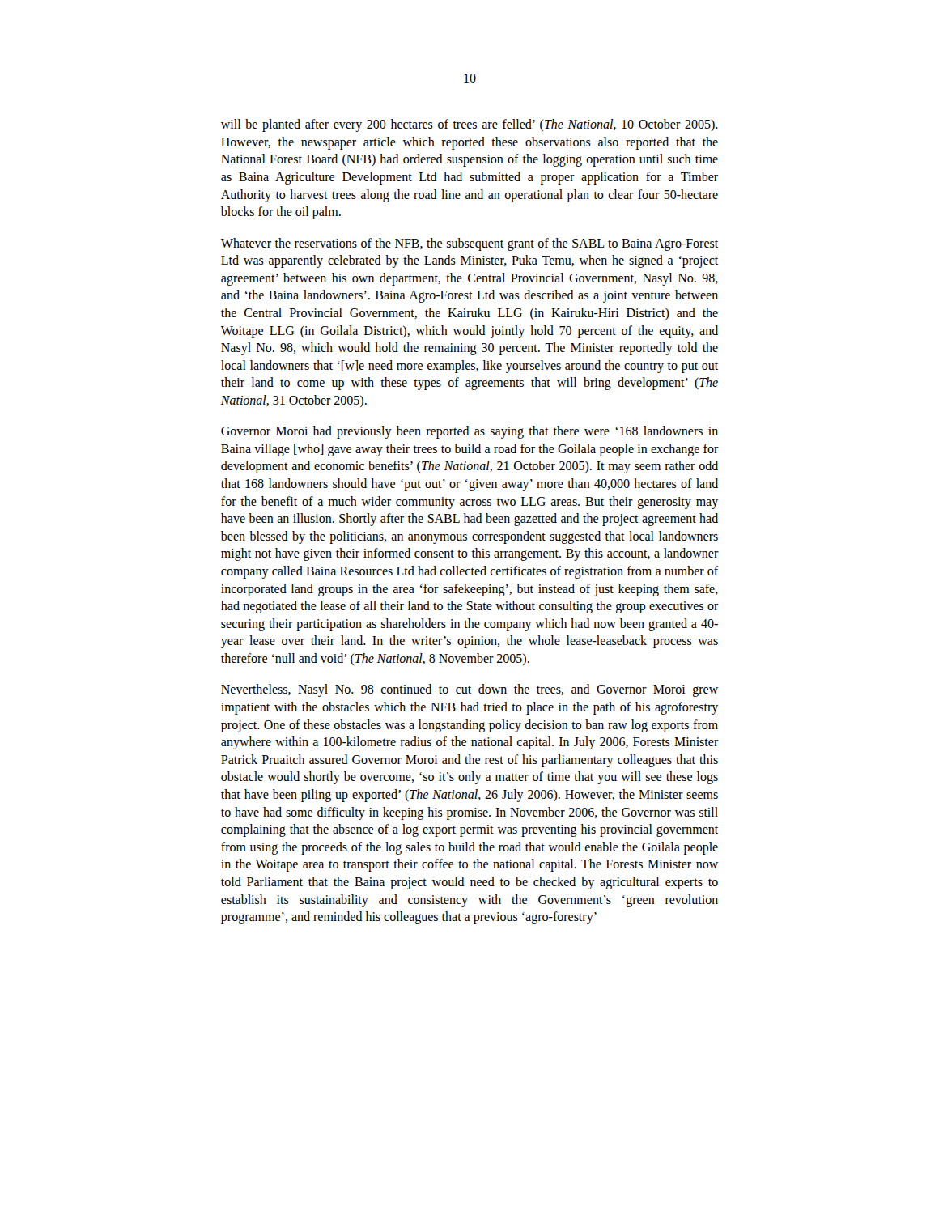10
will be planted after every 200 hectares of trees are felled’ (The National, 10 October 2005). However, the newspaper article which reported these observations also reported that the National Forest Board (NFB) had ordered suspension of the logging operation until such time as Baina Agriculture Development Ltd had submitted a proper application for a Timber Authority to harvest trees along the road line and an operational plan to clear four 50-hectare blocks for the oil palm.
Whatever the reservations of the NFB, the subsequent grant of the SABL to Baina Agro-Forest Ltd was apparently celebrated by the Lands Minister, Puka Temu, when he signed a ‘project agreement’ between his own department, the Central Provincial Government, Nasyl No. 98, and ‘the Baina landowners’. Baina Agro-Forest Ltd was described as a joint venture between the Central Provincial Government, the Kairuku LLG (in Kairuku-Hiri District) and the Woitape LLG (in Goilala District), which would jointly hold 70 percent of the equity, and Nasyl No. 98, which would hold the remaining 30 percent. The Minister reportedly told the local landowners that ‘[w]e need more examples, like yourselves around the country to put out their land to come up with these types of agreements that will bring development’ (The National, 31 October 2005).
Governor Moroi had previously been reported as saying that there were ‘168 landowners in Baina village [who] gave away their trees to build a road for the Goilala people in exchange for development and economic benefits’ (The National, 21 October 2005). It may seem rather odd that 168 landowners should have ‘put out’ or ‘given away’ more than 40,000 hectares of land for the benefit of a much wider community across two LLG areas. But their generosity may have been an illusion. Shortly after the SABL had been gazetted and the project agreement had been blessed by the politicians, an anonymous correspondent suggested that local landowners might not have given their informed consent to this arrangement. By this account, a landowner company called Baina Resources Ltd had collected certificates of registration from a number of incorporated land groups in the area ‘for safekeeping’, but instead of just keeping them safe, had negotiated the lease of all their land to the State without consulting the group executives or securing their participation as shareholders in the company which had now been granted a 40-year lease over their land. In the writer’s opinion, the whole lease-leaseback process was therefore ‘null and void’ (The National, 8 November 2005).
Nevertheless, Nasyl No. 98 continued to cut down the trees, and Governor Moroi grew impatient with the obstacles which the NFB had tried to place in the path of his agroforestry project. One of these obstacles was a longstanding policy decision to ban raw log exports from anywhere within a 100-kilometre radius of the national capital. In July 2006, Forests Minister Patrick Pruaitch assured Governor Moroi and the rest of his parliamentary colleagues that this obstacle would shortly be overcome, ‘so it’s only a matter of time that you will see these logs that have been piling up exported’ (The National, 26 July 2006). However, the Minister seems to have had some difficulty in keeping his promise. In November 2006, the Governor was still complaining that the absence of a log export permit was preventing his provincial government from using the proceeds of the log sales to build the road that would enable the Goilala people in the Woitape area to transport their coffee to the national capital. The Forests Minister now told Parliament that the Baina project would need to be checked by agricultural experts to establish its sustainability and consistency with the Government’s ‘green revolution programme’, and reminded his colleagues that a previous ‘agro-forestry’